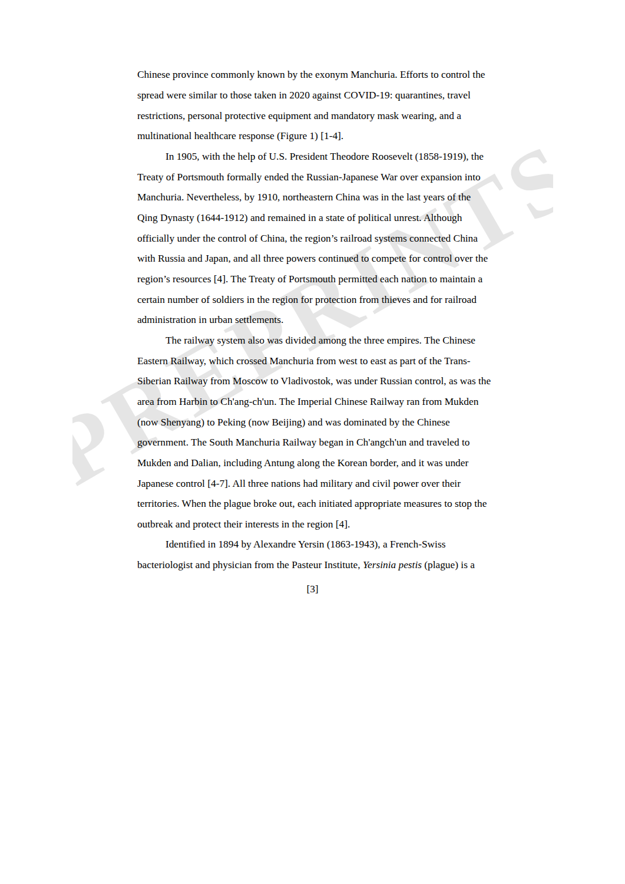PREPRINTS
Chinese province commonly known by the exonym Manchuria. Efforts to control the spread were similar to those taken in 2020 against COVID-19: quarantines, travel restrictions, personal protective equipment and mandatory mask wearing, and a multinational healthcare response (Figure 1) [1-4].
In 1905, with the help of U.S. President Theodore Roosevelt (1858-1919), the Treaty of Portsmouth formally ended the Russian-Japanese War over expansion into Manchuria. Nevertheless, by 1910, northeastern China was in the last years of the Qing Dynasty (1644-1912) and remained in a state of political unrest. Although officially under the control of China, the region’s railroad systems connected China with Russia and Japan, and all three powers continued to compete for control over the region’s resources [4]. The Treaty of Portsmouth permitted each nation to maintain a certain number of soldiers in the region for protection from thieves and for railroad administration in urban settlements.
The railway system also was divided among the three empires. The Chinese Eastern Railway, which crossed Manchuria from west to east as part of the Trans-Siberian Railway from Moscow to Vladivostok, was under Russian control, as was the area from Harbin to Ch'ang-ch'un. The Imperial Chinese Railway ran from Mukden (now Shenyang) to Peking (now Beijing) and was dominated by the Chinese government. The South Manchuria Railway began in Ch'angch'un and traveled to Mukden and Dalian, including Antung along the Korean border, and it was under Japanese control [4-7]. All three nations had military and civil power over their territories. When the plague broke out, each initiated appropriate measures to stop the outbreak and protect their interests in the region [4].
Identified in 1894 by Alexandre Yersin (1863-1943), a French-Swiss bacteriologist and physician from the Pasteur Institute, Yersinia pestis (plague) is a
[3]